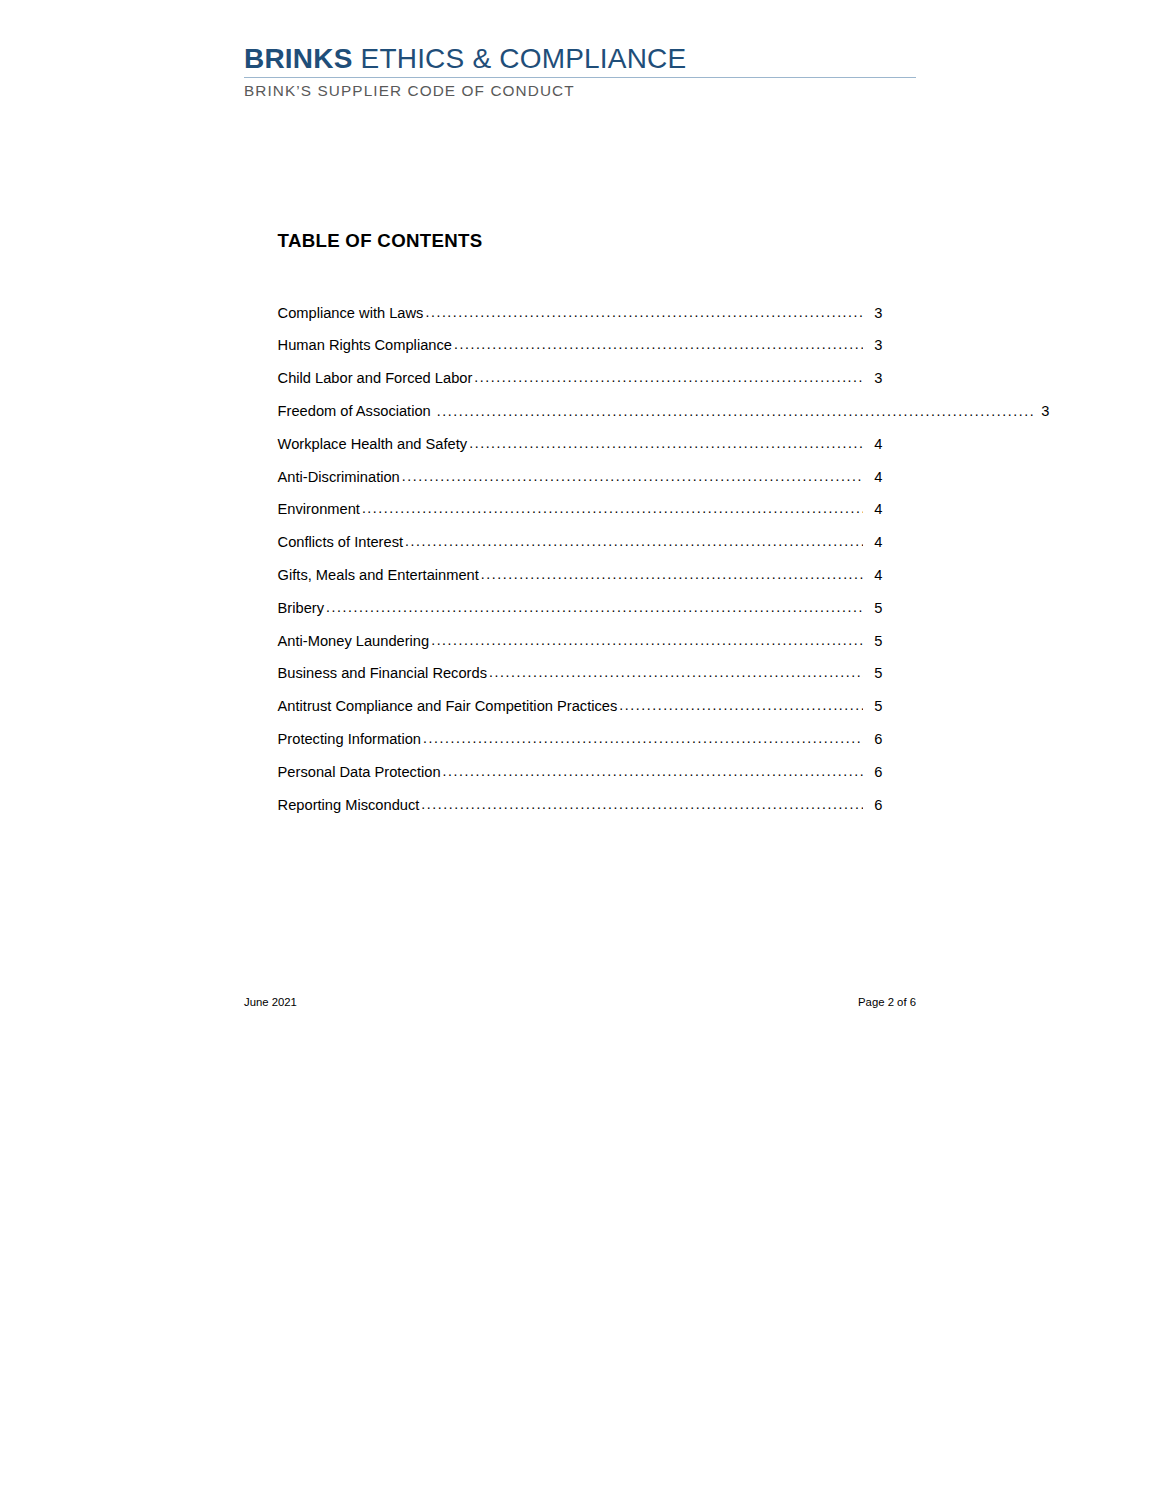BRINKS ETHICS & COMPLIANCE
BRINK’S SUPPLIER CODE OF CONDUCT
TABLE OF CONTENTS
Compliance with Laws ................................................................................................................. 3
Human Rights Compliance ......................................................................................................... 3
Child Labor and Forced Labor ..................................................................................................... 3
Freedom of Association ............................................................................................................. 3
Workplace Health and Safety ....................................................................................................... 4
Anti-Discrimination ..................................................................................................................... 4
Environment ............................................................................................................................. 4
Conflicts of Interest .................................................................................................................... 4
Gifts, Meals and Entertainment .................................................................................................... 4
Bribery ..................................................................................................................................... 5
Anti-Money Laundering ............................................................................................................. 5
Business and Financial Records .................................................................................................. 5
Antitrust Compliance and Fair Competition Practices ..................................................................... 5
Protecting Information ................................................................................................................ 6
Personal Data Protection ........................................................................................................... 6
Reporting Misconduct ................................................................................................................ 6
June 2021 Page 2 of 6